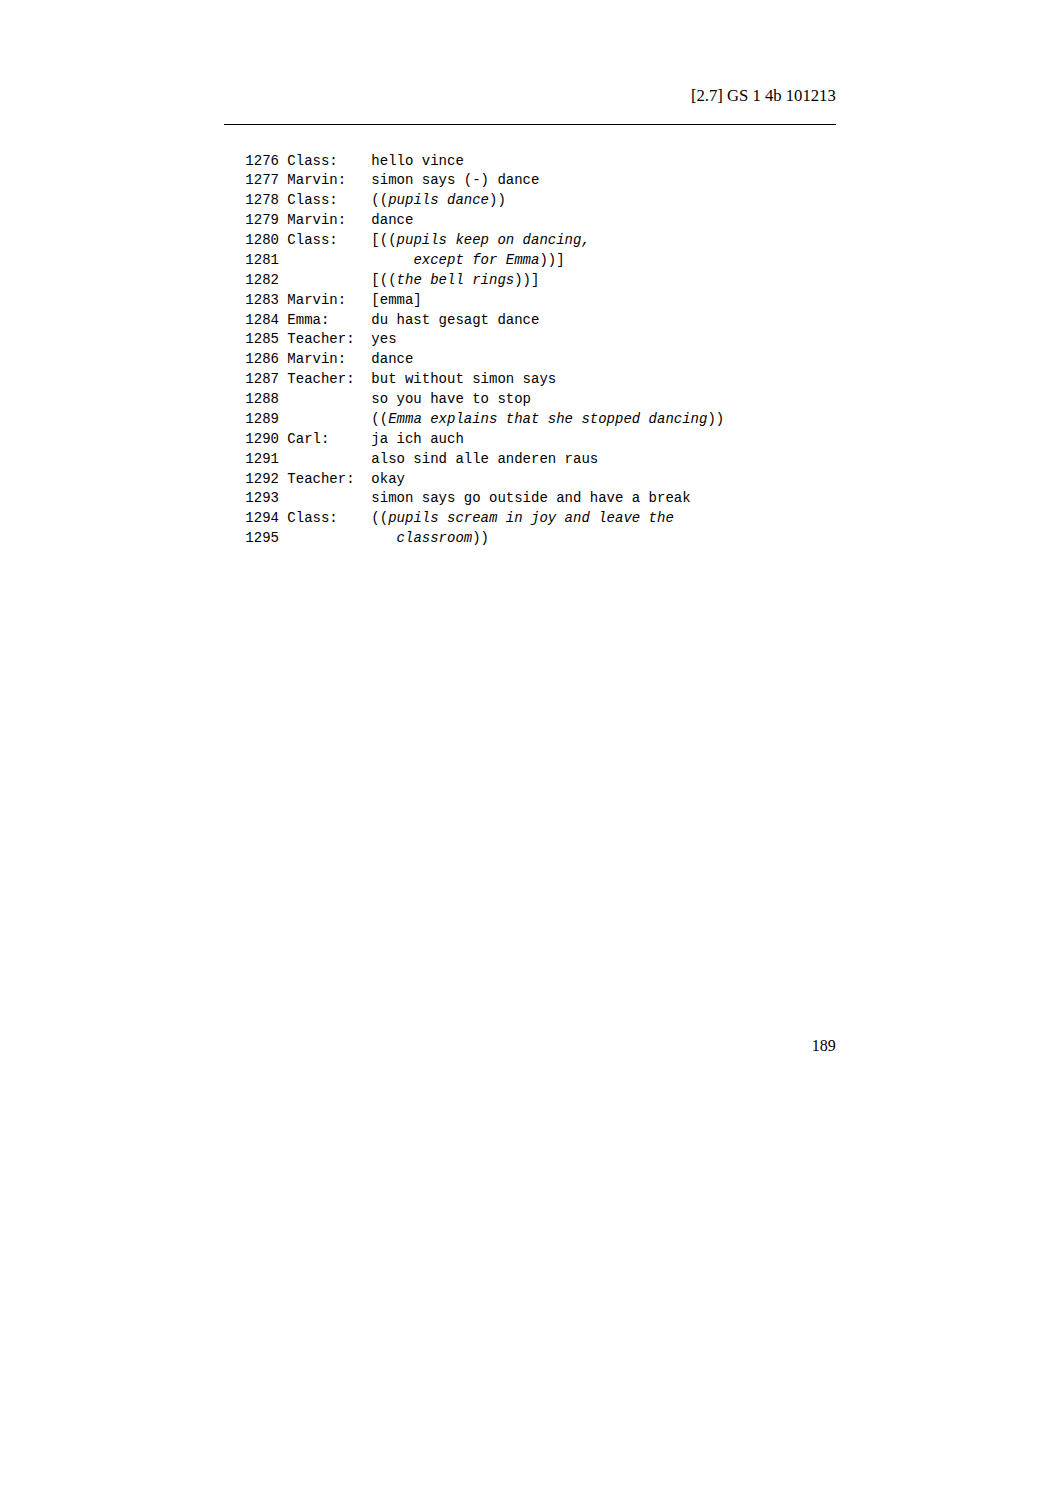[2.7] GS 1 4b 101213
1276 Class: hello vince 1277 Marvin: simon says (-) dance 1278 Class: ((pupils dance)) 1279 Marvin: dance 1280 Class: [((pupils keep on dancing, 1281 except for Emma))] 1282 [((the bell rings))] 1283 Marvin: [emma] 1284 Emma: du hast gesagt dance 1285 Teacher: yes 1286 Marvin: dance 1287 Teacher: but without simon says 1288 so you have to stop 1289 ((Emma explains that she stopped dancing)) 1290 Carl: ja ich auch 1291 also sind alle anderen raus 1292 Teacher: okay 1293 simon says go outside and have a break 1294 Class: ((pupils scream in joy and leave the 1295 classroom))
189